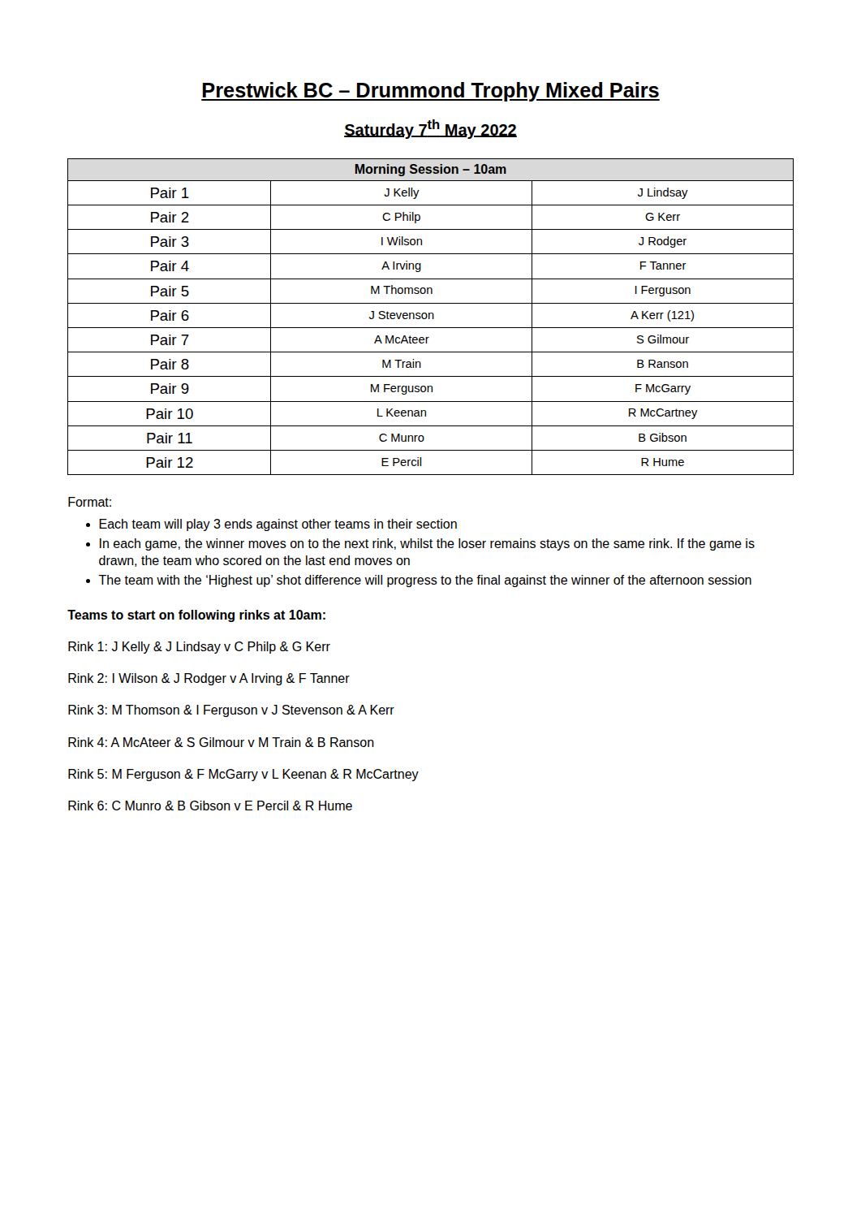Prestwick BC – Drummond Trophy Mixed Pairs
Saturday 7th May 2022
| Morning Session – 10am |
| --- |
| Pair 1 | J Kelly | J Lindsay |
| Pair 2 | C Philp | G Kerr |
| Pair 3 | I Wilson | J Rodger |
| Pair 4 | A Irving | F Tanner |
| Pair 5 | M Thomson | I Ferguson |
| Pair 6 | J Stevenson | A Kerr (121) |
| Pair 7 | A McAteer | S Gilmour |
| Pair 8 | M Train | B Ranson |
| Pair 9 | M Ferguson | F McGarry |
| Pair 10 | L Keenan | R McCartney |
| Pair 11 | C Munro | B Gibson |
| Pair 12 | E Percil | R Hume |
Format:
Each team will play 3 ends against other teams in their section
In each game, the winner moves on to the next rink, whilst the loser remains stays on the same rink. If the game is drawn, the team who scored on the last end moves on
The team with the ‘Highest up’ shot difference will progress to the final against the winner of the afternoon session
Teams to start on following rinks at 10am:
Rink 1: J Kelly & J Lindsay v C Philp & G Kerr
Rink 2: I Wilson & J Rodger v A Irving & F Tanner
Rink 3: M Thomson & I Ferguson v J Stevenson & A Kerr
Rink 4: A McAteer & S Gilmour v M Train & B Ranson
Rink 5: M Ferguson & F McGarry v L Keenan & R McCartney
Rink 6: C Munro & B Gibson v E Percil & R Hume